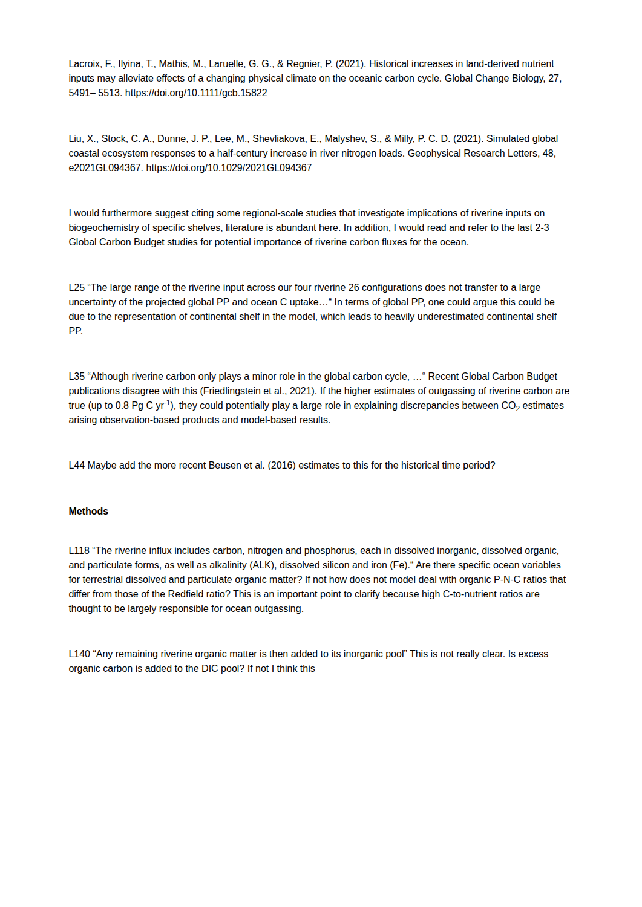Lacroix, F., Ilyina, T., Mathis, M., Laruelle, G. G., & Regnier, P. (2021). Historical increases in land-derived nutrient inputs may alleviate effects of a changing physical climate on the oceanic carbon cycle. Global Change Biology, 27, 5491– 5513. https://doi.org/10.1111/gcb.15822
Liu, X., Stock, C. A., Dunne, J. P., Lee, M., Shevliakova, E., Malyshev, S., & Milly, P. C. D. (2021). Simulated global coastal ecosystem responses to a half-century increase in river nitrogen loads. Geophysical Research Letters, 48, e2021GL094367. https://doi.org/10.1029/2021GL094367
I would furthermore suggest citing some regional-scale studies that investigate implications of riverine inputs on biogeochemistry of specific shelves, literature is abundant here. In addition, I would read and refer to the last 2-3 Global Carbon Budget studies for potential importance of riverine carbon fluxes for the ocean.
L25 “The large range of the riverine input across our four riverine 26 configurations does not transfer to a large uncertainty of the projected global PP and ocean C uptake…“ In terms of global PP, one could argue this could be due to the representation of continental shelf in the model, which leads to heavily underestimated continental shelf PP.
L35 “Although riverine carbon only plays a minor role in the global carbon cycle, …“ Recent Global Carbon Budget publications disagree with this (Friedlingstein et al., 2021). If the higher estimates of outgassing of riverine carbon are true (up to 0.8 Pg C yr-1), they could potentially play a large role in explaining discrepancies between CO2 estimates arising observation-based products and model-based results.
L44 Maybe add the more recent Beusen et al. (2016) estimates to this for the historical time period?
Methods
L118 “The riverine influx includes carbon, nitrogen and phosphorus, each in dissolved inorganic, dissolved organic, and particulate forms, as well as alkalinity (ALK), dissolved silicon and iron (Fe).“ Are there specific ocean variables for terrestrial dissolved and particulate organic matter? If not how does not model deal with organic P-N-C ratios that differ from those of the Redfield ratio? This is an important point to clarify because high C-to-nutrient ratios are thought to be largely responsible for ocean outgassing.
L140 “Any remaining riverine organic matter is then added to its inorganic pool” This is not really clear. Is excess organic carbon is added to the DIC pool? If not I think this